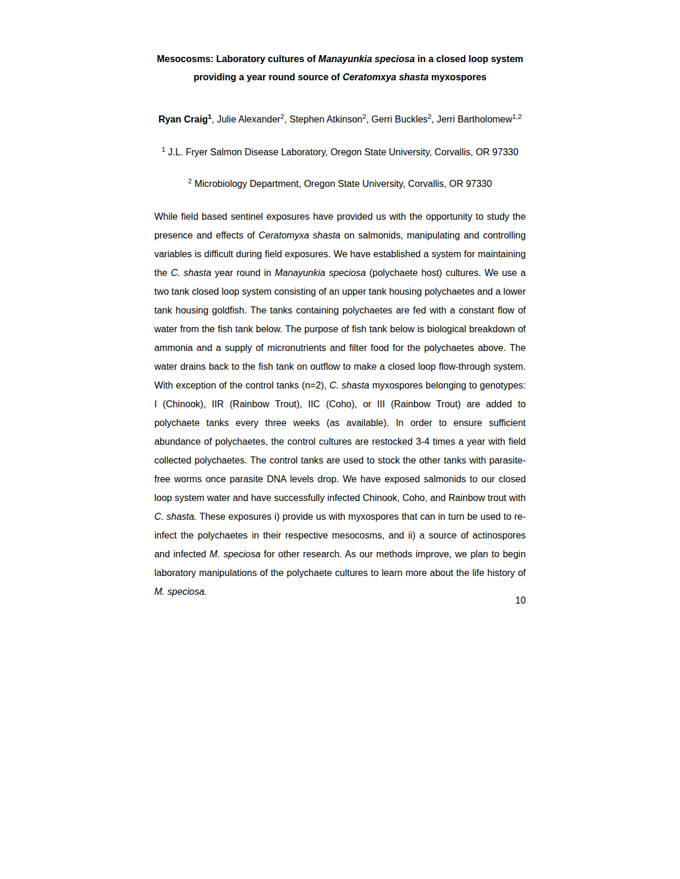Mesocosms: Laboratory cultures of Manayunkia speciosa in a closed loop system providing a year round source of Ceratomxya shasta myxospores
Ryan Craig1, Julie Alexander2, Stephen Atkinson2, Gerri Buckles2, Jerri Bartholomew1,2
1 J.L. Fryer Salmon Disease Laboratory, Oregon State University, Corvallis, OR 97330
2 Microbiology Department, Oregon State University, Corvallis, OR 97330
While field based sentinel exposures have provided us with the opportunity to study the presence and effects of Ceratomyxa shasta on salmonids, manipulating and controlling variables is difficult during field exposures. We have established a system for maintaining the C. shasta year round in Manayunkia speciosa (polychaete host) cultures. We use a two tank closed loop system consisting of an upper tank housing polychaetes and a lower tank housing goldfish. The tanks containing polychaetes are fed with a constant flow of water from the fish tank below. The purpose of fish tank below is biological breakdown of ammonia and a supply of micronutrients and filter food for the polychaetes above. The water drains back to the fish tank on outflow to make a closed loop flow-through system. With exception of the control tanks (n=2), C. shasta myxospores belonging to genotypes: I (Chinook), IIR (Rainbow Trout), IIC (Coho), or III (Rainbow Trout) are added to polychaete tanks every three weeks (as available). In order to ensure sufficient abundance of polychaetes, the control cultures are restocked 3-4 times a year with field collected polychaetes. The control tanks are used to stock the other tanks with parasite-free worms once parasite DNA levels drop. We have exposed salmonids to our closed loop system water and have successfully infected Chinook, Coho, and Rainbow trout with C. shasta. These exposures i) provide us with myxospores that can in turn be used to re-infect the polychaetes in their respective mesocosms, and ii) a source of actinospores and infected M. speciosa for other research. As our methods improve, we plan to begin laboratory manipulations of the polychaete cultures to learn more about the life history of M. speciosa.
10